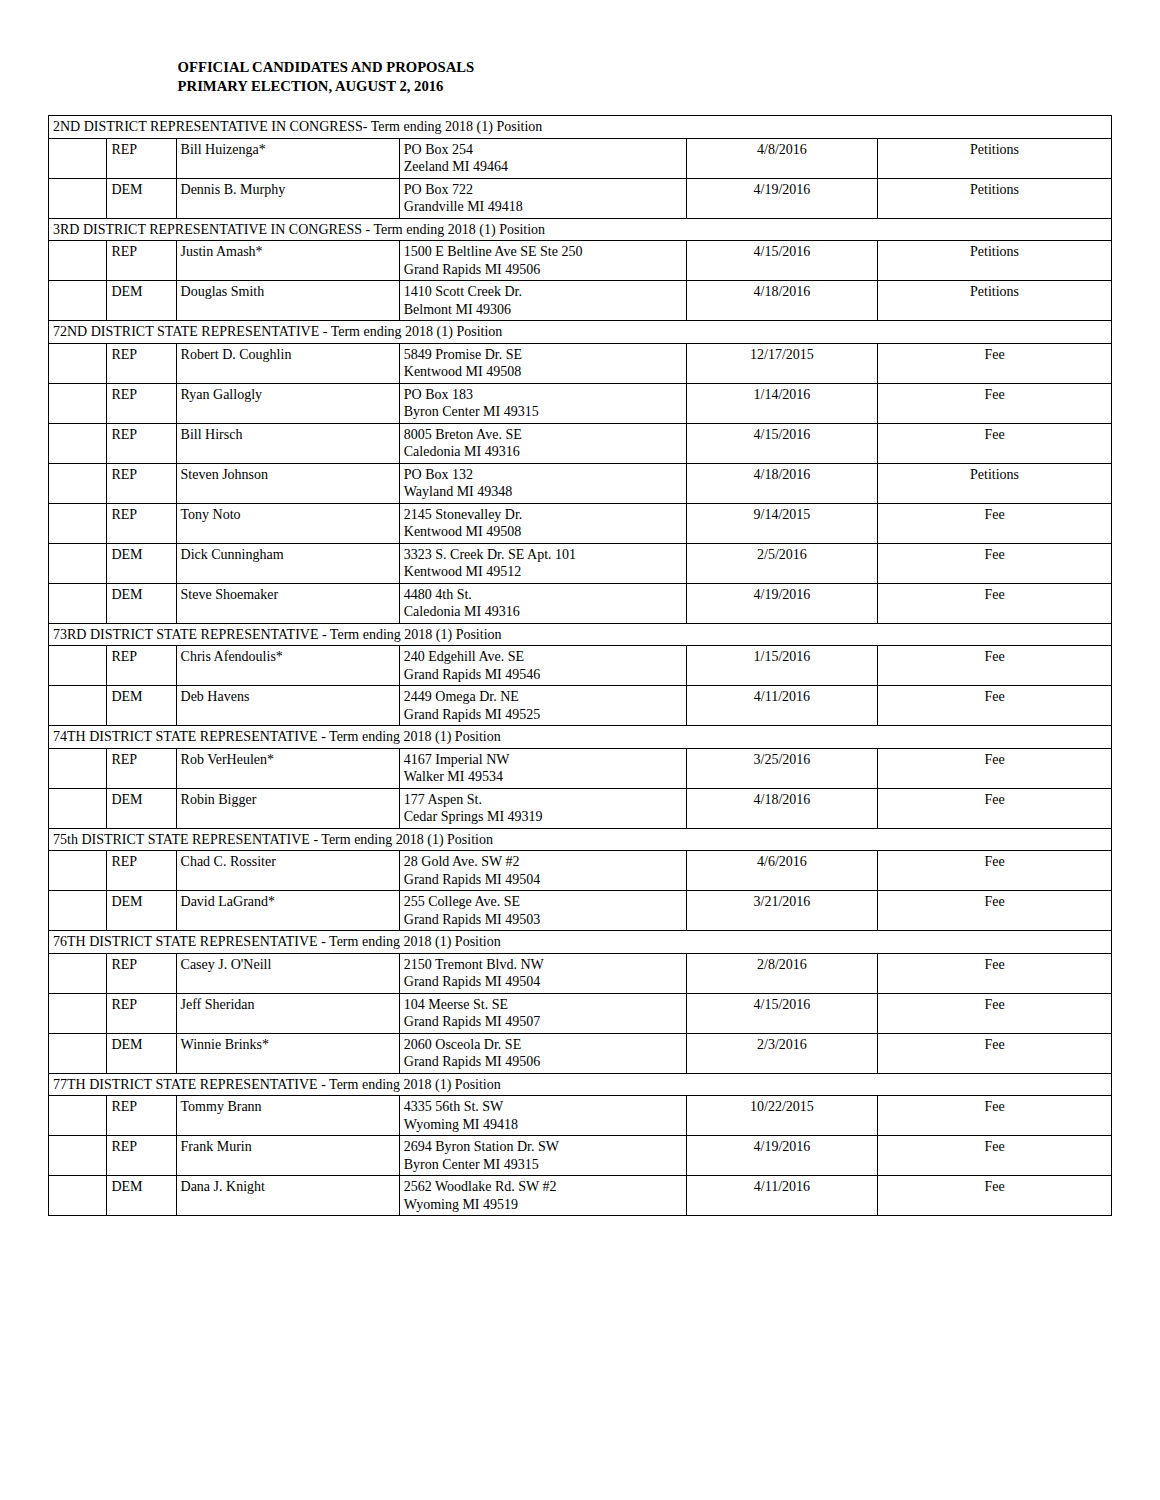OFFICIAL CANDIDATES AND PROPOSALS
PRIMARY ELECTION, AUGUST 2, 2016
| 2ND DISTRICT REPRESENTATIVE IN CONGRESS- Term ending 2018 (1) Position |
| | REP | Bill Huizenga* | PO Box 254 Zeeland MI 49464 | 4/8/2016 | Petitions |
| | DEM | Dennis B. Murphy | PO Box 722 Grandville MI 49418 | 4/19/2016 | Petitions |
| 3RD DISTRICT REPRESENTATIVE IN CONGRESS - Term ending 2018 (1) Position |
| | REP | Justin Amash* | 1500 E Beltline Ave SE Ste 250 Grand Rapids MI 49506 | 4/15/2016 | Petitions |
| | DEM | Douglas Smith | 1410 Scott Creek Dr. Belmont MI 49306 | 4/18/2016 | Petitions |
| 72ND DISTRICT STATE REPRESENTATIVE - Term ending 2018 (1) Position |
| | REP | Robert D. Coughlin | 5849 Promise Dr. SE Kentwood MI 49508 | 12/17/2015 | Fee |
| | REP | Ryan Gallogly | PO Box 183 Byron Center MI 49315 | 1/14/2016 | Fee |
| | REP | Bill Hirsch | 8005 Breton Ave. SE Caledonia MI 49316 | 4/15/2016 | Fee |
| | REP | Steven Johnson | PO Box 132 Wayland MI 49348 | 4/18/2016 | Petitions |
| | REP | Tony Noto | 2145 Stonevalley Dr. Kentwood MI 49508 | 9/14/2015 | Fee |
| | DEM | Dick Cunningham | 3323 S. Creek Dr. SE Apt. 101 Kentwood MI 49512 | 2/5/2016 | Fee |
| | DEM | Steve Shoemaker | 4480 4th St. Caledonia MI 49316 | 4/19/2016 | Fee |
| 73RD DISTRICT STATE REPRESENTATIVE - Term ending 2018 (1) Position |
| | REP | Chris Afendoulis* | 240 Edgehill Ave. SE Grand Rapids MI 49546 | 1/15/2016 | Fee |
| | DEM | Deb Havens | 2449 Omega Dr. NE Grand Rapids MI 49525 | 4/11/2016 | Fee |
| 74TH DISTRICT STATE REPRESENTATIVE - Term ending 2018 (1) Position |
| | REP | Rob VerHeulen* | 4167 Imperial NW Walker MI 49534 | 3/25/2016 | Fee |
| | DEM | Robin Bigger | 177 Aspen St. Cedar Springs MI 49319 | 4/18/2016 | Fee |
| 75th DISTRICT STATE REPRESENTATIVE - Term ending 2018 (1) Position |
| | REP | Chad C. Rossiter | 28 Gold Ave. SW #2 Grand Rapids MI 49504 | 4/6/2016 | Fee |
| | DEM | David LaGrand* | 255 College Ave. SE Grand Rapids MI 49503 | 3/21/2016 | Fee |
| 76TH DISTRICT STATE REPRESENTATIVE - Term ending 2018 (1) Position |
| | REP | Casey J. O'Neill | 2150 Tremont Blvd. NW Grand Rapids MI 49504 | 2/8/2016 | Fee |
| | REP | Jeff Sheridan | 104 Meerse St. SE Grand Rapids MI 49507 | 4/15/2016 | Fee |
| | DEM | Winnie Brinks* | 2060 Osceola Dr. SE Grand Rapids MI 49506 | 2/3/2016 | Fee |
| 77TH DISTRICT STATE REPRESENTATIVE - Term ending 2018 (1) Position |
| | REP | Tommy Brann | 4335 56th St. SW Wyoming MI 49418 | 10/22/2015 | Fee |
| | REP | Frank Murin | 2694 Byron Station Dr. SW Byron Center MI 49315 | 4/19/2016 | Fee |
| | DEM | Dana J. Knight | 2562 Woodlake Rd. SW #2 Wyoming MI 49519 | 4/11/2016 | Fee |